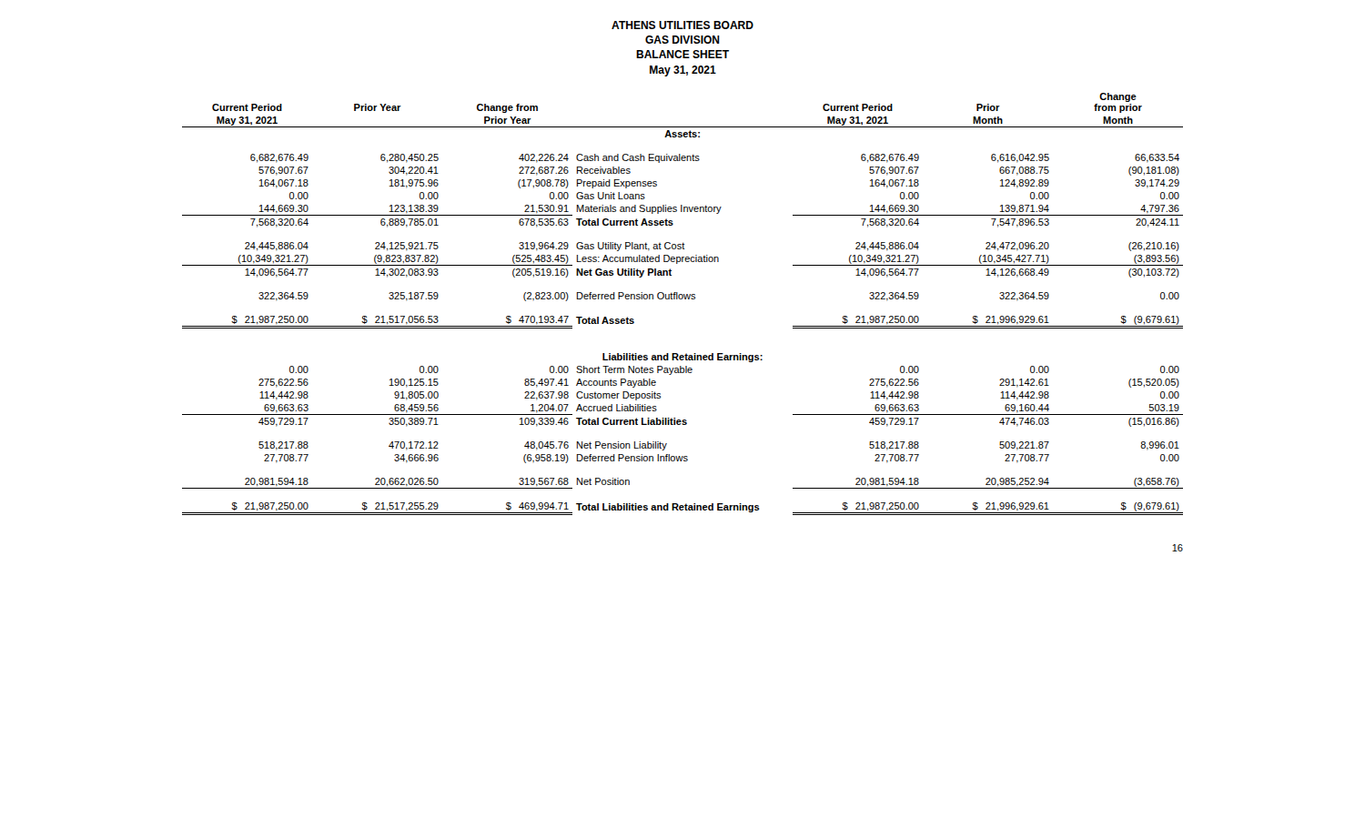ATHENS UTILITIES BOARD
GAS DIVISION
BALANCE SHEET
May 31, 2021
| Current Period | Prior Year | Change from | | Current Period | Prior | Change from prior |
| --- | --- | --- | --- | --- | --- | --- |
| May 31, 2021 | | Prior Year | | May 31, 2021 | Month | Month |
| | | | Assets: | | | |
| 6,682,676.49 | 6,280,450.25 | 402,226.24 | Cash and Cash Equivalents | 6,682,676.49 | 6,616,042.95 | 66,633.54 |
| 576,907.67 | 304,220.41 | 272,687.26 | Receivables | 576,907.67 | 667,088.75 | (90,181.08) |
| 164,067.18 | 181,975.96 | (17,908.78) | Prepaid Expenses | 164,067.18 | 124,892.89 | 39,174.29 |
| 0.00 | 0.00 | 0.00 | Gas Unit Loans | 0.00 | 0.00 | 0.00 |
| 144,669.30 | 123,138.39 | 21,530.91 | Materials and Supplies Inventory | 144,669.30 | 139,871.94 | 4,797.36 |
| 7,568,320.64 | 6,889,785.01 | 678,535.63 | Total Current Assets | 7,568,320.64 | 7,547,896.53 | 20,424.11 |
| 24,445,886.04 | 24,125,921.75 | 319,964.29 | Gas Utility Plant, at Cost | 24,445,886.04 | 24,472,096.20 | (26,210.16) |
| (10,349,321.27) | (9,823,837.82) | (525,483.45) | Less: Accumulated Depreciation | (10,349,321.27) | (10,345,427.71) | (3,893.56) |
| 14,096,564.77 | 14,302,083.93 | (205,519.16) | Net Gas Utility Plant | 14,096,564.77 | 14,126,668.49 | (30,103.72) |
| 322,364.59 | 325,187.59 | (2,823.00) | Deferred Pension Outflows | 322,364.59 | 322,364.59 | 0.00 |
| $ 21,987,250.00 | $ 21,517,056.53 | $ 470,193.47 | Total Assets | $ 21,987,250.00 | $ 21,996,929.61 | $ (9,679.61) |
| | | | Liabilities and Retained Earnings: | | | |
| 0.00 | 0.00 | 0.00 | Short Term Notes Payable | 0.00 | 0.00 | 0.00 |
| 275,622.56 | 190,125.15 | 85,497.41 | Accounts Payable | 275,622.56 | 291,142.61 | (15,520.05) |
| 114,442.98 | 91,805.00 | 22,637.98 | Customer Deposits | 114,442.98 | 114,442.98 | 0.00 |
| 69,663.63 | 68,459.56 | 1,204.07 | Accrued Liabilities | 69,663.63 | 69,160.44 | 503.19 |
| 459,729.17 | 350,389.71 | 109,339.46 | Total Current Liabilities | 459,729.17 | 474,746.03 | (15,016.86) |
| 518,217.88 | 470,172.12 | 48,045.76 | Net Pension Liability | 518,217.88 | 509,221.87 | 8,996.01 |
| 27,708.77 | 34,666.96 | (6,958.19) | Deferred Pension Inflows | 27,708.77 | 27,708.77 | 0.00 |
| 20,981,594.18 | 20,662,026.50 | 319,567.68 | Net Position | 20,981,594.18 | 20,985,252.94 | (3,658.76) |
| $ 21,987,250.00 | $ 21,517,255.29 | $ 469,994.71 | Total Liabilities and Retained Earnings | $ 21,987,250.00 | $ 21,996,929.61 | $ (9,679.61) |
16